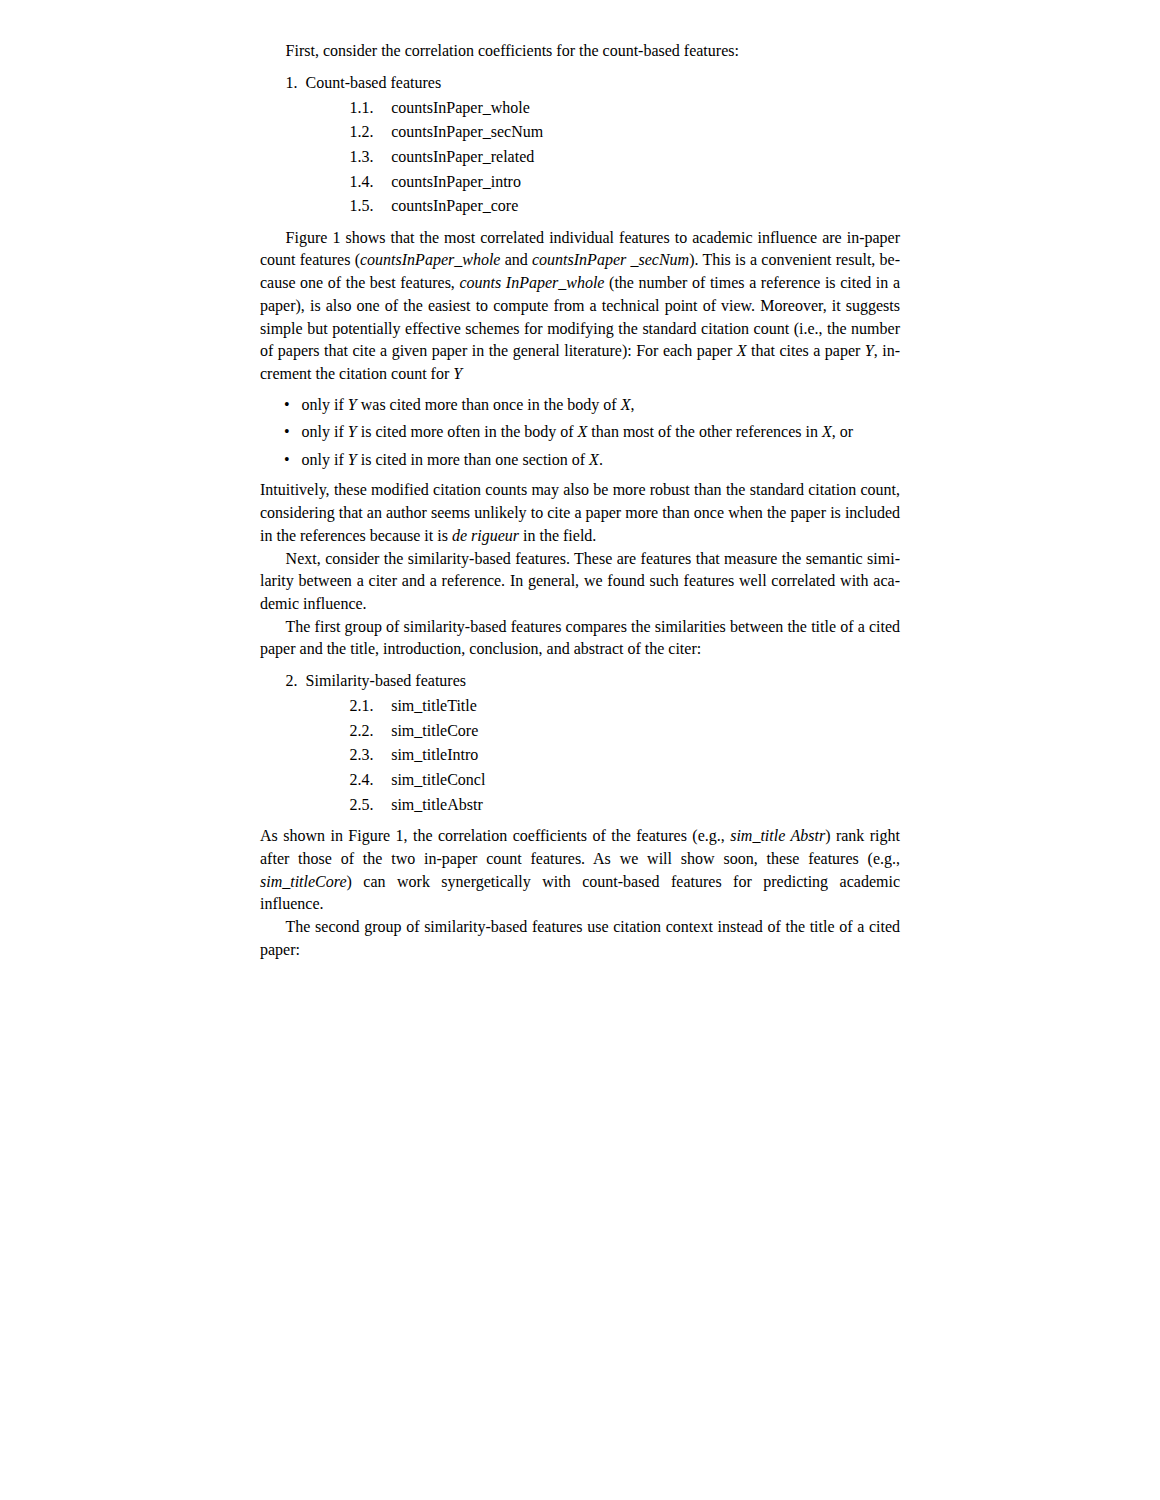First, consider the correlation coefficients for the count-based features:
1. Count-based features
1.1. countsInPaper_whole
1.2. countsInPaper_secNum
1.3. countsInPaper_related
1.4. countsInPaper_intro
1.5. countsInPaper_core
Figure 1 shows that the most correlated individual features to academic influence are in-paper count features (countsInPaper_whole and countsInPaper _secNum). This is a convenient result, because one of the best features, counts InPaper_whole (the number of times a reference is cited in a paper), is also one of the easiest to compute from a technical point of view. Moreover, it suggests simple but potentially effective schemes for modifying the standard citation count (i.e., the number of papers that cite a given paper in the general literature): For each paper X that cites a paper Y, increment the citation count for Y
only if Y was cited more than once in the body of X,
only if Y is cited more often in the body of X than most of the other references in X, or
only if Y is cited in more than one section of X.
Intuitively, these modified citation counts may also be more robust than the standard citation count, considering that an author seems unlikely to cite a paper more than once when the paper is included in the references because it is de rigueur in the field.
Next, consider the similarity-based features. These are features that measure the semantic similarity between a citer and a reference. In general, we found such features well correlated with academic influence.
The first group of similarity-based features compares the similarities between the title of a cited paper and the title, introduction, conclusion, and abstract of the citer:
2. Similarity-based features
2.1. sim_titleTitle
2.2. sim_titleCore
2.3. sim_titleIntro
2.4. sim_titleConcl
2.5. sim_titleAbstr
As shown in Figure 1, the correlation coefficients of the features (e.g., sim_title Abstr) rank right after those of the two in-paper count features. As we will show soon, these features (e.g., sim_titleCore) can work synergetically with count-based features for predicting academic influence.
The second group of similarity-based features use citation context instead of the title of a cited paper: